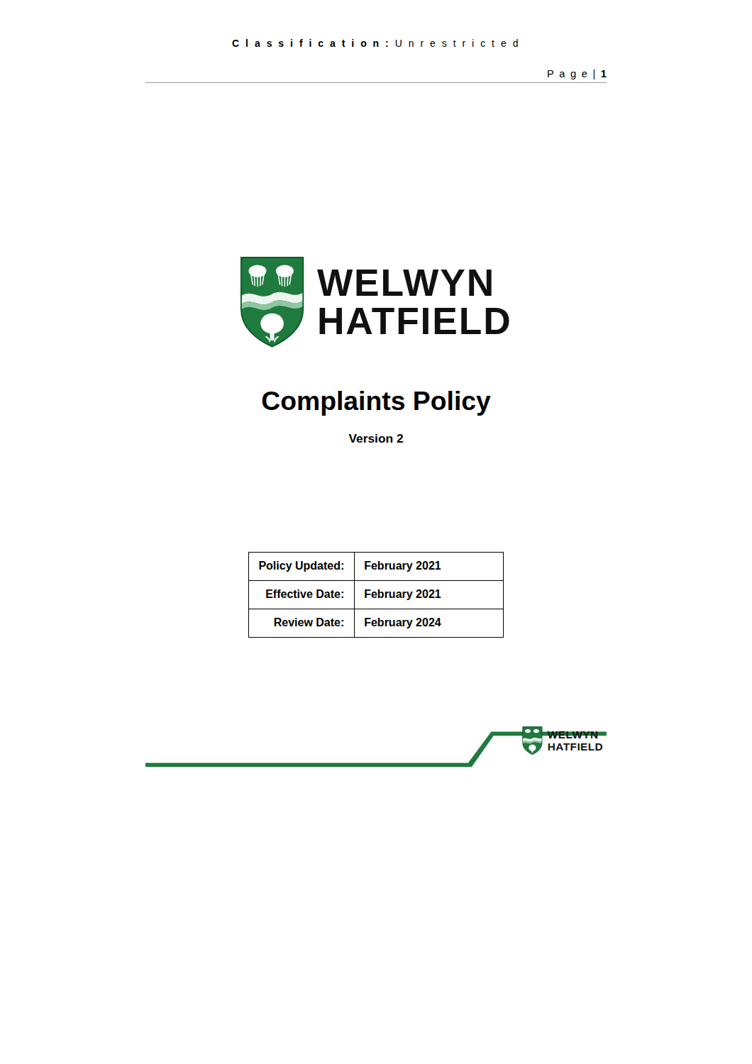C l a s s i f i c a t i o n : U n r e s t r i c t e d
P a g e | 1
WELWYN
HATFIELD
Complaints Policy
Version 2
| Policy Updated: | February 2021 |
| Effective Date: | February 2021 |
| Review Date: | February 2024 |
WELWYN
HATFIELD